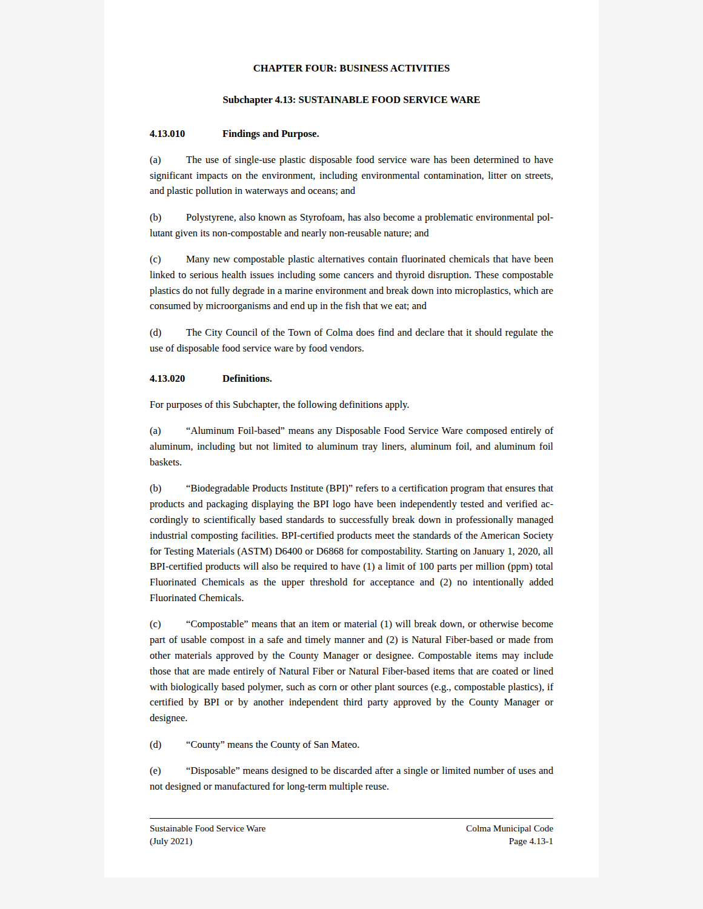CHAPTER FOUR: BUSINESS ACTIVITIES
Subchapter 4.13: SUSTAINABLE FOOD SERVICE WARE
4.13.010 Findings and Purpose.
(a) The use of single-use plastic disposable food service ware has been determined to have significant impacts on the environment, including environmental contamination, litter on streets, and plastic pollution in waterways and oceans; and
(b) Polystyrene, also known as Styrofoam, has also become a problematic environmental pollutant given its non-compostable and nearly non-reusable nature; and
(c) Many new compostable plastic alternatives contain fluorinated chemicals that have been linked to serious health issues including some cancers and thyroid disruption. These compostable plastics do not fully degrade in a marine environment and break down into microplastics, which are consumed by microorganisms and end up in the fish that we eat; and
(d) The City Council of the Town of Colma does find and declare that it should regulate the use of disposable food service ware by food vendors.
4.13.020 Definitions.
For purposes of this Subchapter, the following definitions apply.
(a)“Aluminum Foil-based” means any Disposable Food Service Ware composed entirely of aluminum, including but not limited to aluminum tray liners, aluminum foil, and aluminum foil baskets.
(b)“Biodegradable Products Institute (BPI)” refers to a certification program that ensures that products and packaging displaying the BPI logo have been independently tested and verified accordingly to scientifically based standards to successfully break down in professionally managed industrial composting facilities. BPI-certified products meet the standards of the American Society for Testing Materials (ASTM) D6400 or D6868 for compostability. Starting on January 1, 2020, all BPI-certified products will also be required to have (1) a limit of 100 parts per million (ppm) total Fluorinated Chemicals as the upper threshold for acceptance and (2) no intentionally added Fluorinated Chemicals.
(c)“Compostable” means that an item or material (1) will break down, or otherwise become part of usable compost in a safe and timely manner and (2) is Natural Fiber-based or made from other materials approved by the County Manager or designee. Compostable items may include those that are made entirely of Natural Fiber or Natural Fiber-based items that are coated or lined with biologically based polymer, such as corn or other plant sources (e.g., compostable plastics), if certified by BPI or by another independent third party approved by the County Manager or designee.
(d)“County” means the County of San Mateo.
(e)“Disposable” means designed to be discarded after a single or limited number of uses and not designed or manufactured for long-term multiple reuse.
Sustainable Food Service Ware
(July 2021)
Colma Municipal Code
Page 4.13-1